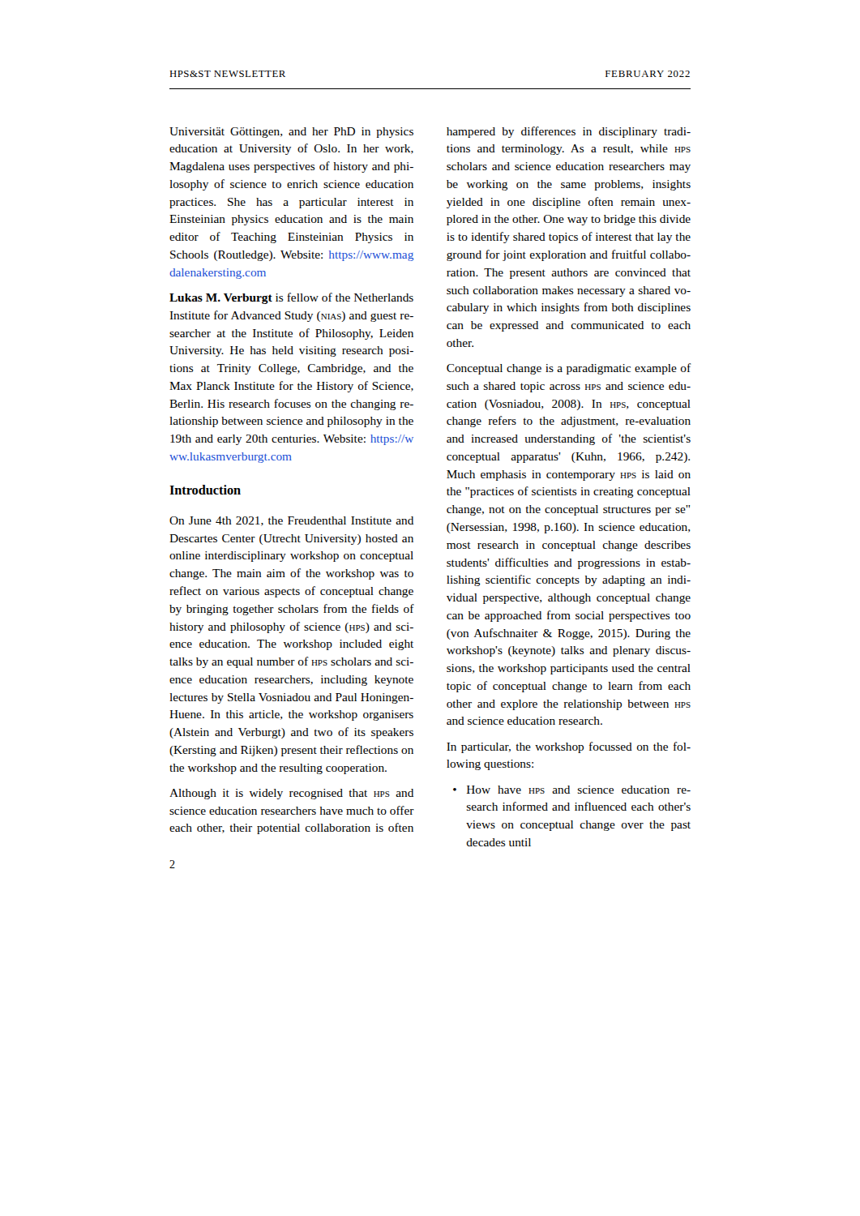HPS&ST Newsletter February 2022
Universität Göttingen, and her PhD in physics education at University of Oslo. In her work, Magdalena uses perspectives of history and philosophy of science to enrich science education practices. She has a particular interest in Einsteinian physics education and is the main editor of Teaching Einsteinian Physics in Schools (Routledge). Website: https://www.magdalenakersting.com
Lukas M. Verburgt is fellow of the Netherlands Institute for Advanced Study (nias) and guest researcher at the Institute of Philosophy, Leiden University. He has held visiting research positions at Trinity College, Cambridge, and the Max Planck Institute for the History of Science, Berlin. His research focuses on the changing relationship between science and philosophy in the 19th and early 20th centuries. Website: https://www.lukasmverburgt.com
Introduction
On June 4th 2021, the Freudenthal Institute and Descartes Center (Utrecht University) hosted an online interdisciplinary workshop on conceptual change. The main aim of the workshop was to reflect on various aspects of conceptual change by bringing together scholars from the fields of history and philosophy of science (hps) and science education. The workshop included eight talks by an equal number of hps scholars and science education researchers, including keynote lectures by Stella Vosniadou and Paul Honingen-Huene. In this article, the workshop organisers (Alstein and Verburgt) and two of its speakers (Kersting and Rijken) present their reflections on the workshop and the resulting cooperation.
Although it is widely recognised that hps and science education researchers have much to offer each other, their potential collaboration is often hampered by differences in disciplinary traditions and terminology. As a result, while hps scholars and science education researchers may be working on the same problems, insights yielded in one discipline often remain unexplored in the other. One way to bridge this divide is to identify shared topics of interest that lay the ground for joint exploration and fruitful collaboration. The present authors are convinced that such collaboration makes necessary a shared vocabulary in which insights from both disciplines can be expressed and communicated to each other.
Conceptual change is a paradigmatic example of such a shared topic across hps and science education (Vosniadou, 2008). In hps, conceptual change refers to the adjustment, re-evaluation and increased understanding of 'the scientist's conceptual apparatus' (Kuhn, 1966, p.242). Much emphasis in contemporary hps is laid on the "practices of scientists in creating conceptual change, not on the conceptual structures per se" (Nersessian, 1998, p.160). In science education, most research in conceptual change describes students' difficulties and progressions in establishing scientific concepts by adapting an individual perspective, although conceptual change can be approached from social perspectives too (von Aufschnaiter & Rogge, 2015). During the workshop's (keynote) talks and plenary discussions, the workshop participants used the central topic of conceptual change to learn from each other and explore the relationship between hps and science education research.
In particular, the workshop focussed on the following questions:
How have hps and science education research informed and influenced each other's views on conceptual change over the past decades until
2